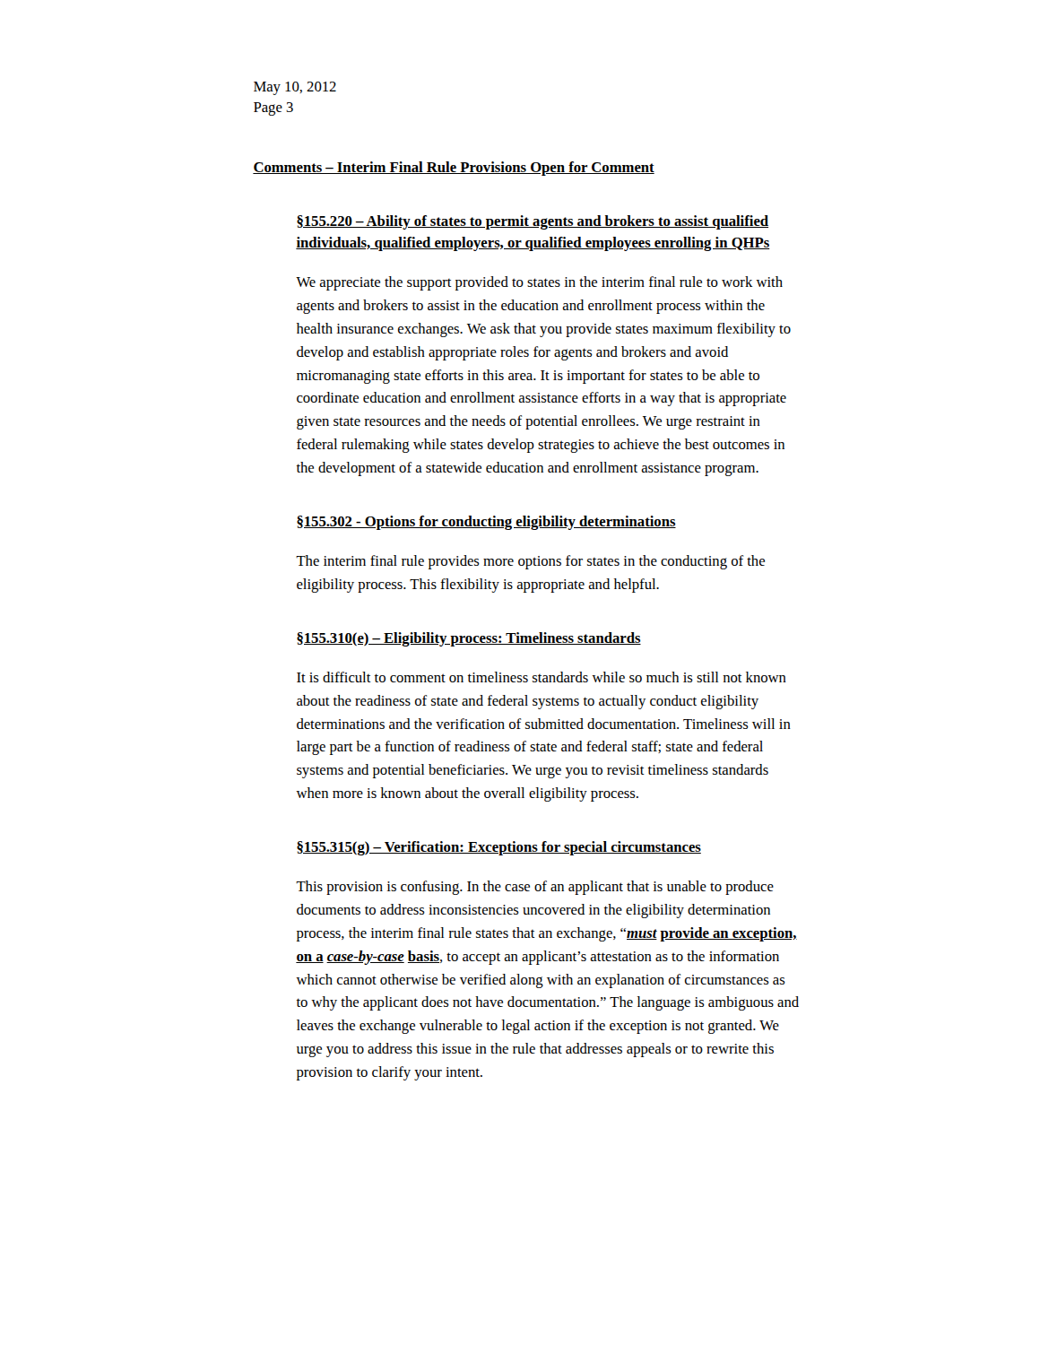May 10, 2012
Page 3
Comments – Interim Final Rule Provisions Open for Comment
§155.220 – Ability of states to permit agents and brokers to assist qualified individuals, qualified employers, or qualified employees enrolling in QHPs
We appreciate the support provided to states in the interim final rule to work with agents and brokers to assist in the education and enrollment process within the health insurance exchanges. We ask that you provide states maximum flexibility to develop and establish appropriate roles for agents and brokers and avoid micromanaging state efforts in this area. It is important for states to be able to coordinate education and enrollment assistance efforts in a way that is appropriate given state resources and the needs of potential enrollees. We urge restraint in federal rulemaking while states develop strategies to achieve the best outcomes in the development of a statewide education and enrollment assistance program.
§155.302 - Options for conducting eligibility determinations
The interim final rule provides more options for states in the conducting of the eligibility process. This flexibility is appropriate and helpful.
§155.310(e) – Eligibility process: Timeliness standards
It is difficult to comment on timeliness standards while so much is still not known about the readiness of state and federal systems to actually conduct eligibility determinations and the verification of submitted documentation. Timeliness will in large part be a function of readiness of state and federal staff; state and federal systems and potential beneficiaries. We urge you to revisit timeliness standards when more is known about the overall eligibility process.
§155.315(g) – Verification: Exceptions for special circumstances
This provision is confusing. In the case of an applicant that is unable to produce documents to address inconsistencies uncovered in the eligibility determination process, the interim final rule states that an exchange, “must provide an exception, on a case-by-case basis, to accept an applicant’s attestation as to the information which cannot otherwise be verified along with an explanation of circumstances as to why the applicant does not have documentation.” The language is ambiguous and leaves the exchange vulnerable to legal action if the exception is not granted. We urge you to address this issue in the rule that addresses appeals or to rewrite this provision to clarify your intent.